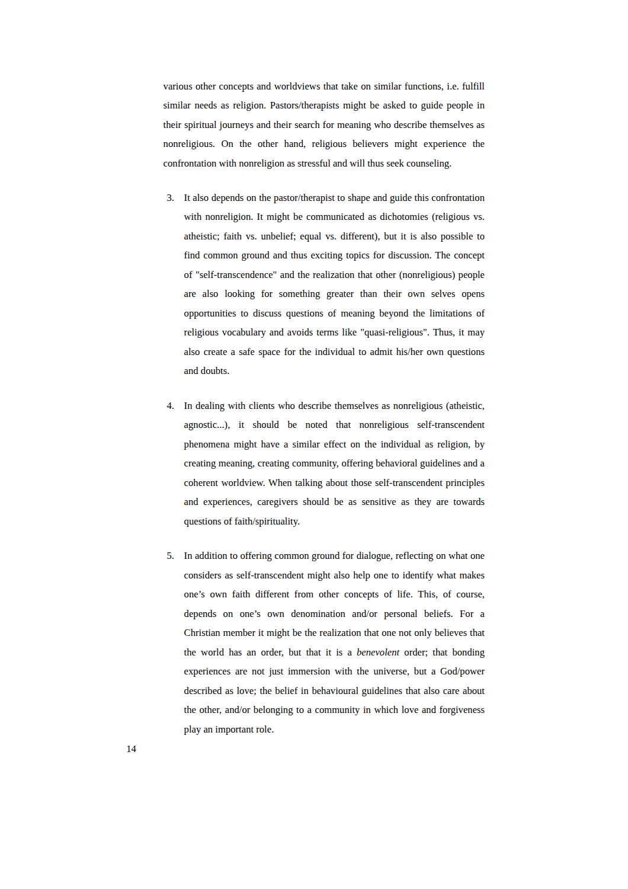various other concepts and worldviews that take on similar functions, i.e. fulfill similar needs as religion. Pastors/therapists might be asked to guide people in their spiritual journeys and their search for meaning who describe themselves as nonreligious. On the other hand, religious believers might experience the confrontation with nonreligion as stressful and will thus seek counseling.
It also depends on the pastor/therapist to shape and guide this confrontation with nonreligion. It might be communicated as dichotomies (religious vs. atheistic; faith vs. unbelief; equal vs. different), but it is also possible to find common ground and thus exciting topics for discussion. The concept of "self-transcendence" and the realization that other (nonreligious) people are also looking for something greater than their own selves opens opportunities to discuss questions of meaning beyond the limitations of religious vocabulary and avoids terms like "quasi-religious". Thus, it may also create a safe space for the individual to admit his/her own questions and doubts.
In dealing with clients who describe themselves as nonreligious (atheistic, agnostic...), it should be noted that nonreligious self-transcendent phenomena might have a similar effect on the individual as religion, by creating meaning, creating community, offering behavioral guidelines and a coherent worldview. When talking about those self-transcendent principles and experiences, caregivers should be as sensitive as they are towards questions of faith/spirituality.
In addition to offering common ground for dialogue, reflecting on what one considers as self-transcendent might also help one to identify what makes one’s own faith different from other concepts of life. This, of course, depends on one’s own denomination and/or personal beliefs. For a Christian member it might be the realization that one not only believes that the world has an order, but that it is a benevolent order; that bonding experiences are not just immersion with the universe, but a God/power described as love; the belief in behavioural guidelines that also care about the other, and/or belonging to a community in which love and forgiveness play an important role.
14